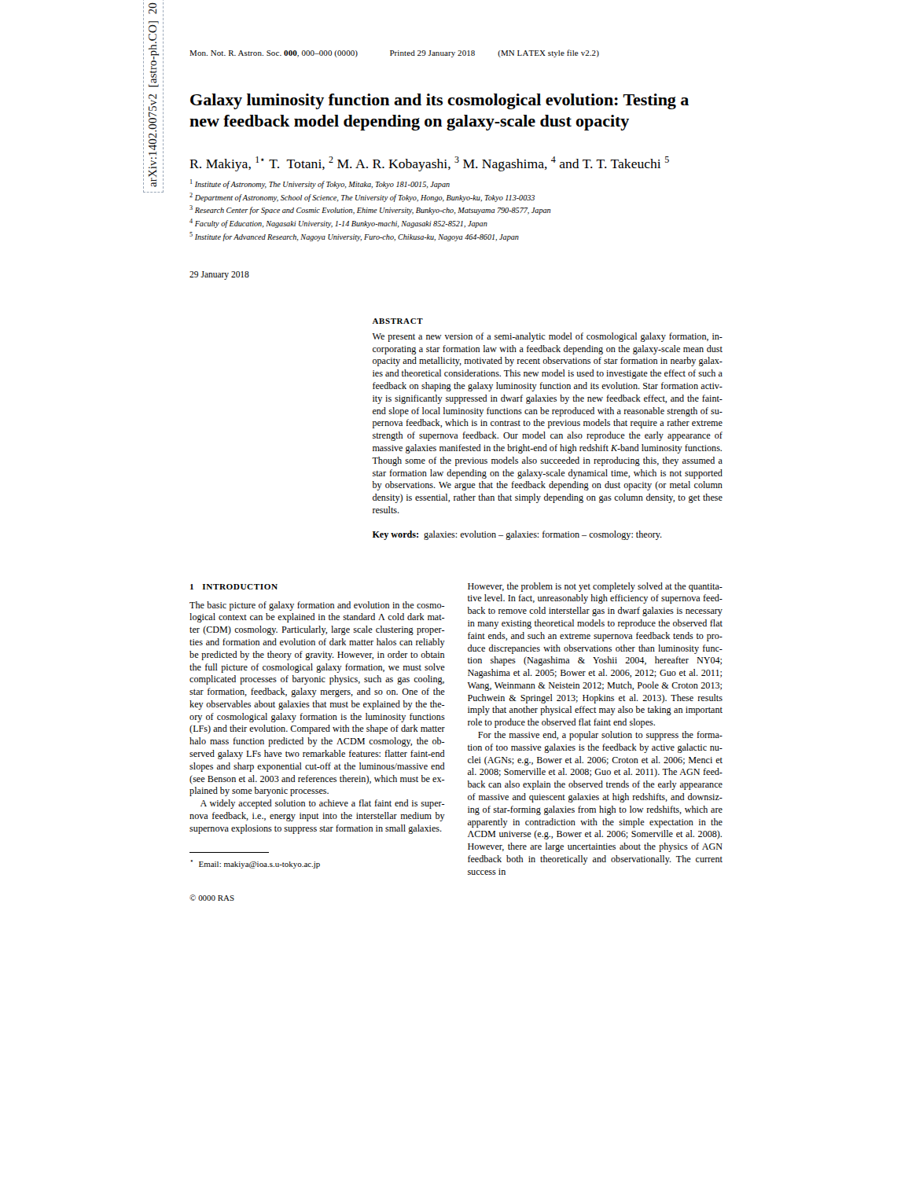arXiv:1402.0075v2 [astro-ph.CO] 20 Mar 2014
Mon. Not. R. Astron. Soc. 000, 000–000 (0000) Printed 29 January 2018 (MN LATEX style file v2.2)
Galaxy luminosity function and its cosmological evolution: Testing a new feedback model depending on galaxy-scale dust opacity
R. Makiya, 1⋆ T. Totani, 2 M. A. R. Kobayashi, 3 M. Nagashima, 4 and T. T. Takeuchi 5
1 Institute of Astronomy, The University of Tokyo, Mitaka, Tokyo 181-0015, Japan
2 Department of Astronomy, School of Science, The University of Tokyo, Hongo, Bunkyo-ku, Tokyo 113-0033
3 Research Center for Space and Cosmic Evolution, Ehime University, Bunkyo-cho, Matsuyama 790-8577, Japan
4 Faculty of Education, Nagasaki University, 1-14 Bunkyo-machi, Nagasaki 852-8521, Japan
5 Institute for Advanced Research, Nagoya University, Furo-cho, Chikusa-ku, Nagoya 464-8601, Japan
29 January 2018
ABSTRACT
We present a new version of a semi-analytic model of cosmological galaxy formation, incorporating a star formation law with a feedback depending on the galaxy-scale mean dust opacity and metallicity, motivated by recent observations of star formation in nearby galaxies and theoretical considerations. This new model is used to investigate the effect of such a feedback on shaping the galaxy luminosity function and its evolution. Star formation activity is significantly suppressed in dwarf galaxies by the new feedback effect, and the faint-end slope of local luminosity functions can be reproduced with a reasonable strength of supernova feedback, which is in contrast to the previous models that require a rather extreme strength of supernova feedback. Our model can also reproduce the early appearance of massive galaxies manifested in the bright-end of high redshift K-band luminosity functions. Though some of the previous models also succeeded in reproducing this, they assumed a star formation law depending on the galaxy-scale dynamical time, which is not supported by observations. We argue that the feedback depending on dust opacity (or metal column density) is essential, rather than that simply depending on gas column density, to get these results.
Key words: galaxies: evolution – galaxies: formation – cosmology: theory.
1 INTRODUCTION
The basic picture of galaxy formation and evolution in the cosmological context can be explained in the standard Λ cold dark matter (CDM) cosmology. Particularly, large scale clustering properties and formation and evolution of dark matter halos can reliably be predicted by the theory of gravity. However, in order to obtain the full picture of cosmological galaxy formation, we must solve complicated processes of baryonic physics, such as gas cooling, star formation, feedback, galaxy mergers, and so on. One of the key observables about galaxies that must be explained by the theory of cosmological galaxy formation is the luminosity functions (LFs) and their evolution. Compared with the shape of dark matter halo mass function predicted by the ΛCDM cosmology, the observed galaxy LFs have two remarkable features: flatter faint-end slopes and sharp exponential cut-off at the luminous/massive end (see Benson et al. 2003 and references therein), which must be explained by some baryonic processes.
A widely accepted solution to achieve a flat faint end is supernova feedback, i.e., energy input into the interstellar medium by supernova explosions to suppress star formation in small galaxies.
⋆ Email: makiya@ioa.s.u-tokyo.ac.jp
© 0000 RAS
However, the problem is not yet completely solved at the quantitative level. In fact, unreasonably high efficiency of supernova feedback to remove cold interstellar gas in dwarf galaxies is necessary in many existing theoretical models to reproduce the observed flat faint ends, and such an extreme supernova feedback tends to produce discrepancies with observations other than luminosity function shapes (Nagashima & Yoshii 2004, hereafter NY04; Nagashima et al. 2005; Bower et al. 2006, 2012; Guo et al. 2011; Wang, Weinmann & Neistein 2012; Mutch, Poole & Croton 2013; Puchwein & Springel 2013; Hopkins et al. 2013). These results imply that another physical effect may also be taking an important role to produce the observed flat faint end slopes.
For the massive end, a popular solution to suppress the formation of too massive galaxies is the feedback by active galactic nuclei (AGNs; e.g., Bower et al. 2006; Croton et al. 2006; Menci et al. 2008; Somerville et al. 2008; Guo et al. 2011). The AGN feedback can also explain the observed trends of the early appearance of massive and quiescent galaxies at high redshifts, and downsizing of star-forming galaxies from high to low redshifts, which are apparently in contradiction with the simple expectation in the ΛCDM universe (e.g., Bower et al. 2006; Somerville et al. 2008). However, there are large uncertainties about the physics of AGN feedback both in theoretically and observationally. The current success in